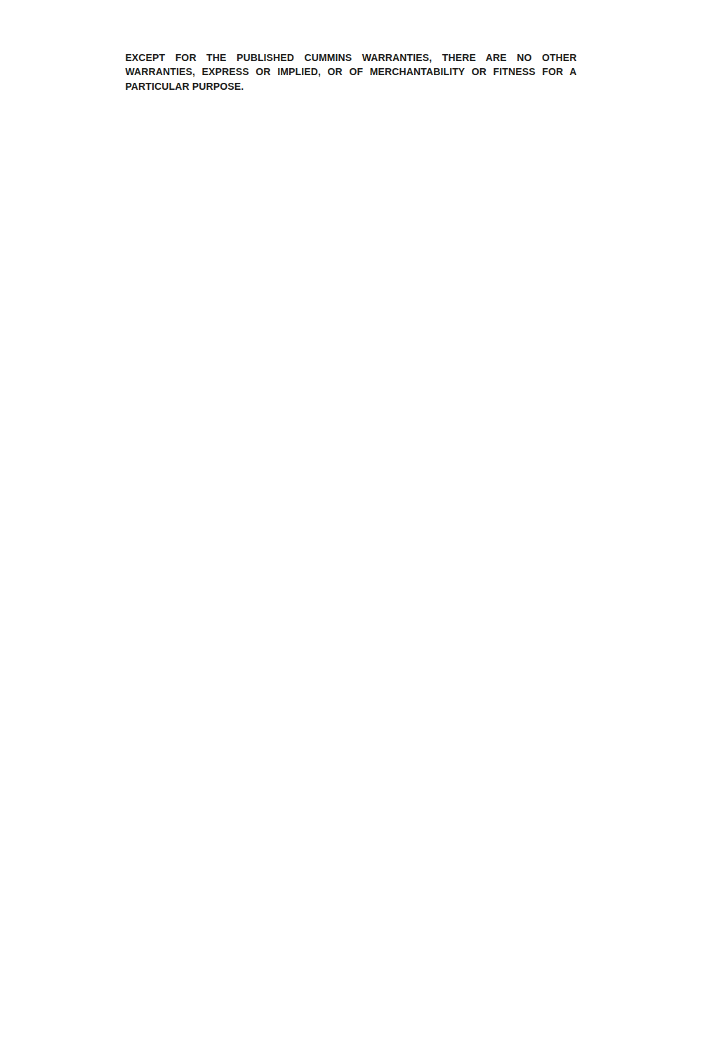EXCEPT FOR THE PUBLISHED CUMMINS WARRANTIES, THERE ARE NO OTHER WARRANTIES, EXPRESS OR IMPLIED, OR OF MERCHANTABILITY OR FITNESS FOR A PARTICULAR PURPOSE.